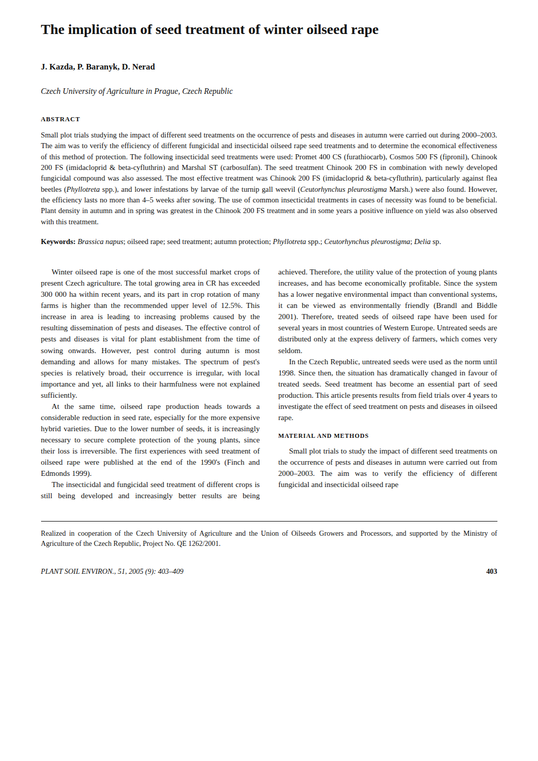The implication of seed treatment of winter oilseed rape
J. Kazda, P. Baranyk, D. Nerad
Czech University of Agriculture in Prague, Czech Republic
Abstract
Small plot trials studying the impact of different seed treatments on the occurrence of pests and diseases in autumn were carried out during 2000–2003. The aim was to verify the efficiency of different fungicidal and insecticidal oilseed rape seed treatments and to determine the economical effectiveness of this method of protection. The following insecticidal seed treatments were used: Promet 400 CS (furathiocarb), Cosmos 500 FS (fipronil), Chinook 200 FS (imidacloprid & beta-cyfluthrin) and Marshal ST (carbosulfan). The seed treatment Chinook 200 FS in combination with newly developed fungicidal compound was also assessed. The most effective treatment was Chinook 200 FS (imidacloprid & beta-cyfluthrin), particularly against flea beetles (Phyllotreta spp.), and lower infestations by larvae of the turnip gall weevil (Ceutorhynchus pleurostigma Marsh.) were also found. However, the efficiency lasts no more than 4–5 weeks after sowing. The use of common insecticidal treatments in cases of necessity was found to be beneficial. Plant density in autumn and in spring was greatest in the Chinook 200 FS treatment and in some years a positive influence on yield was also observed with this treatment.
Keywords: Brassica napus; oilseed rape; seed treatment; autumn protection; Phyllotreta spp.; Ceutorhynchus pleurostigma; Delia sp.
Winter oilseed rape is one of the most successful market crops of present Czech agriculture. The total growing area in CR has exceeded 300 000 ha within recent years, and its part in crop rotation of many farms is higher than the recommended upper level of 12.5%. This increase in area is leading to increasing problems caused by the resulting dissemination of pests and diseases. The effective control of pests and diseases is vital for plant establishment from the time of sowing onwards. However, pest control during autumn is most demanding and allows for many mistakes. The spectrum of pest's species is relatively broad, their occurrence is irregular, with local importance and yet, all links to their harmfulness were not explained sufficiently.
At the same time, oilseed rape production heads towards a considerable reduction in seed rate, especially for the more expensive hybrid varieties. Due to the lower number of seeds, it is increasingly necessary to secure complete protection of the young plants, since their loss is irreversible. The first experiences with seed treatment of oilseed rape were published at the end of the 1990's (Finch and Edmonds 1999).
The insecticidal and fungicidal seed treatment of different crops is still being developed and increasingly better results are being achieved. Therefore, the utility value of the protection of young plants increases, and has become economically profitable. Since the system has a lower negative environmental impact than conventional systems, it can be viewed as environmentally friendly (Brandl and Biddle 2001). Therefore, treated seeds of oilseed rape have been used for several years in most countries of Western Europe. Untreated seeds are distributed only at the express delivery of farmers, which comes very seldom.
In the Czech Republic, untreated seeds were used as the norm until 1998. Since then, the situation has dramatically changed in favour of treated seeds. Seed treatment has become an essential part of seed production. This article presents results from field trials over 4 years to investigate the effect of seed treatment on pests and diseases in oilseed rape.
Material and methods
Small plot trials to study the impact of different seed treatments on the occurrence of pests and diseases in autumn were carried out from 2000–2003. The aim was to verify the efficiency of different fungicidal and insecticidal oilseed rape
Realized in cooperation of the Czech University of Agriculture and the Union of Oilseeds Growers and Processors, and supported by the Ministry of Agriculture of the Czech Republic, Project No. QE 1262/2001.
PLANT SOIL ENVIRON., 51, 2005 (9): 403–409 403